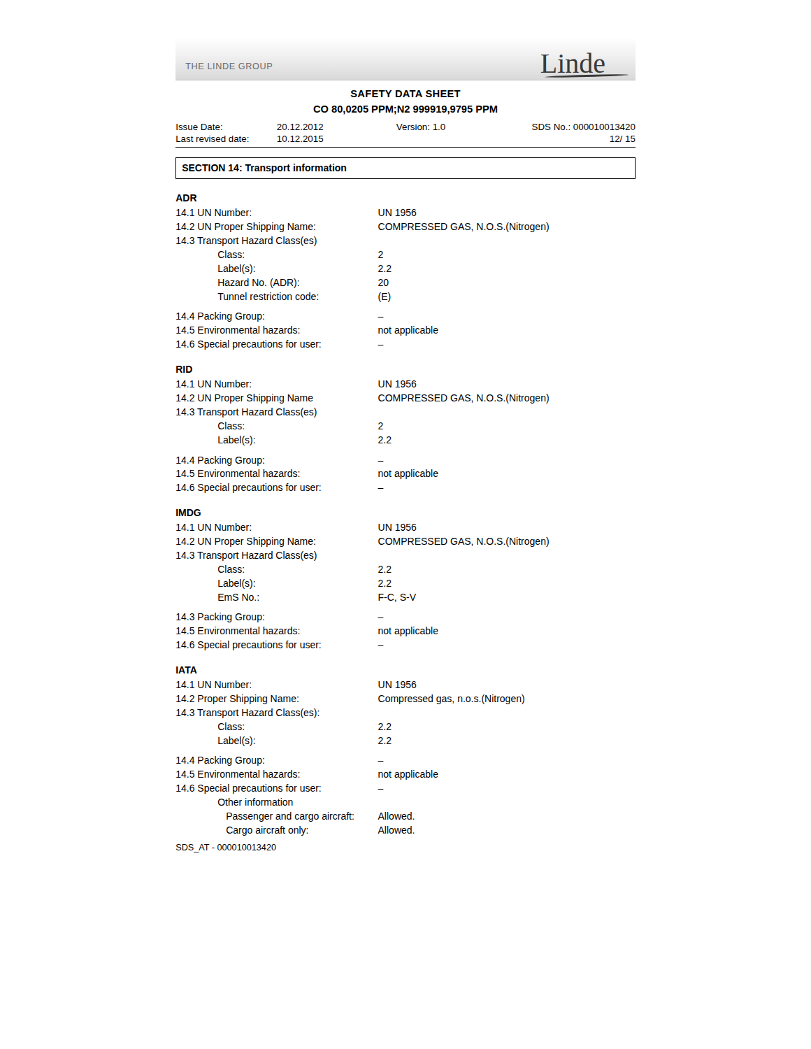THE LINDE GROUP
Linde
SAFETY DATA SHEET
CO 80,0205 PPM;N2 999919,9795 PPM
| Issue Date: | 20.12.2012 | Version: 1.0 | SDS No.: 000010013420 |
| Last revised date: | 10.12.2015 | | 12/ 15 |
SECTION 14: Transport information
ADR
| 14.1 UN Number: | UN 1956 |
| 14.2 UN Proper Shipping Name: | COMPRESSED GAS, N.O.S.(Nitrogen) |
| 14.3 Transport Hazard Class(es) | |
| Class: | 2 |
| Label(s): | 2.2 |
| Hazard No. (ADR): | 20 |
| Tunnel restriction code: | (E) |
| 14.4 Packing Group: | – |
| 14.5 Environmental hazards: | not applicable |
| 14.6 Special precautions for user: | – |
RID
| 14.1 UN Number: | UN 1956 |
| 14.2 UN Proper Shipping Name | COMPRESSED GAS, N.O.S.(Nitrogen) |
| 14.3 Transport Hazard Class(es) | |
| Class: | 2 |
| Label(s): | 2.2 |
| 14.4 Packing Group: | – |
| 14.5 Environmental hazards: | not applicable |
| 14.6 Special precautions for user: | – |
IMDG
| 14.1 UN Number: | UN 1956 |
| 14.2 UN Proper Shipping Name: | COMPRESSED GAS, N.O.S.(Nitrogen) |
| 14.3 Transport Hazard Class(es) | |
| Class: | 2.2 |
| Label(s): | 2.2 |
| EmS No.: | F-C, S-V |
| 14.3 Packing Group: | – |
| 14.5 Environmental hazards: | not applicable |
| 14.6 Special precautions for user: | – |
IATA
| 14.1 UN Number: | UN 1956 |
| 14.2 Proper Shipping Name: | Compressed gas, n.o.s.(Nitrogen) |
| 14.3 Transport Hazard Class(es): | |
| Class: | 2.2 |
| Label(s): | 2.2 |
| 14.4 Packing Group: | – |
| 14.5 Environmental hazards: | not applicable |
| 14.6 Special precautions for user: | – |
| Other information | |
| Passenger and cargo aircraft: | Allowed. |
| Cargo aircraft only: | Allowed. |
SDS_AT - 000010013420